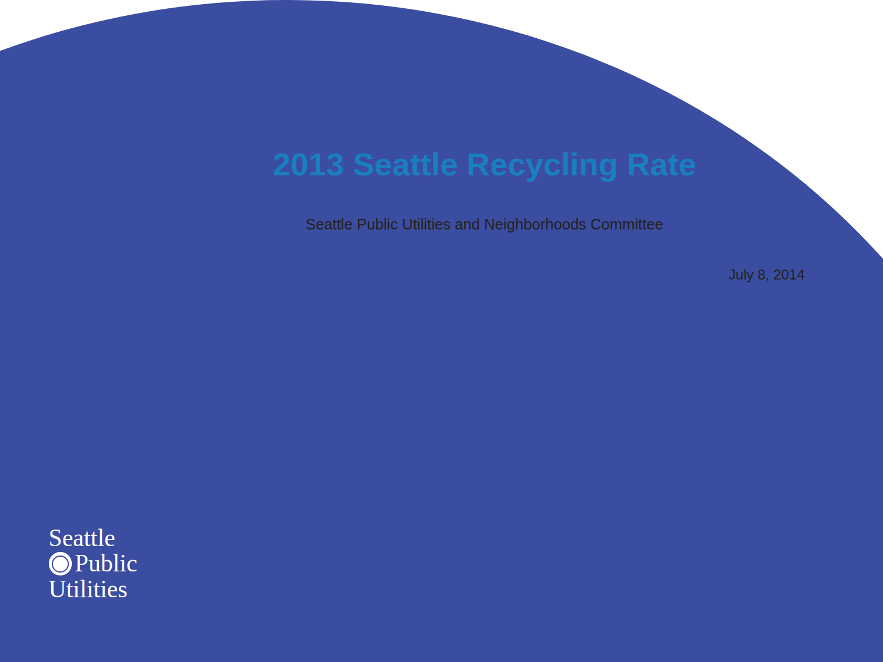2013 Seattle Recycling Rate
Seattle Public Utilities and Neighborhoods Committee
July 8, 2014
Seattle
Public
Utilities